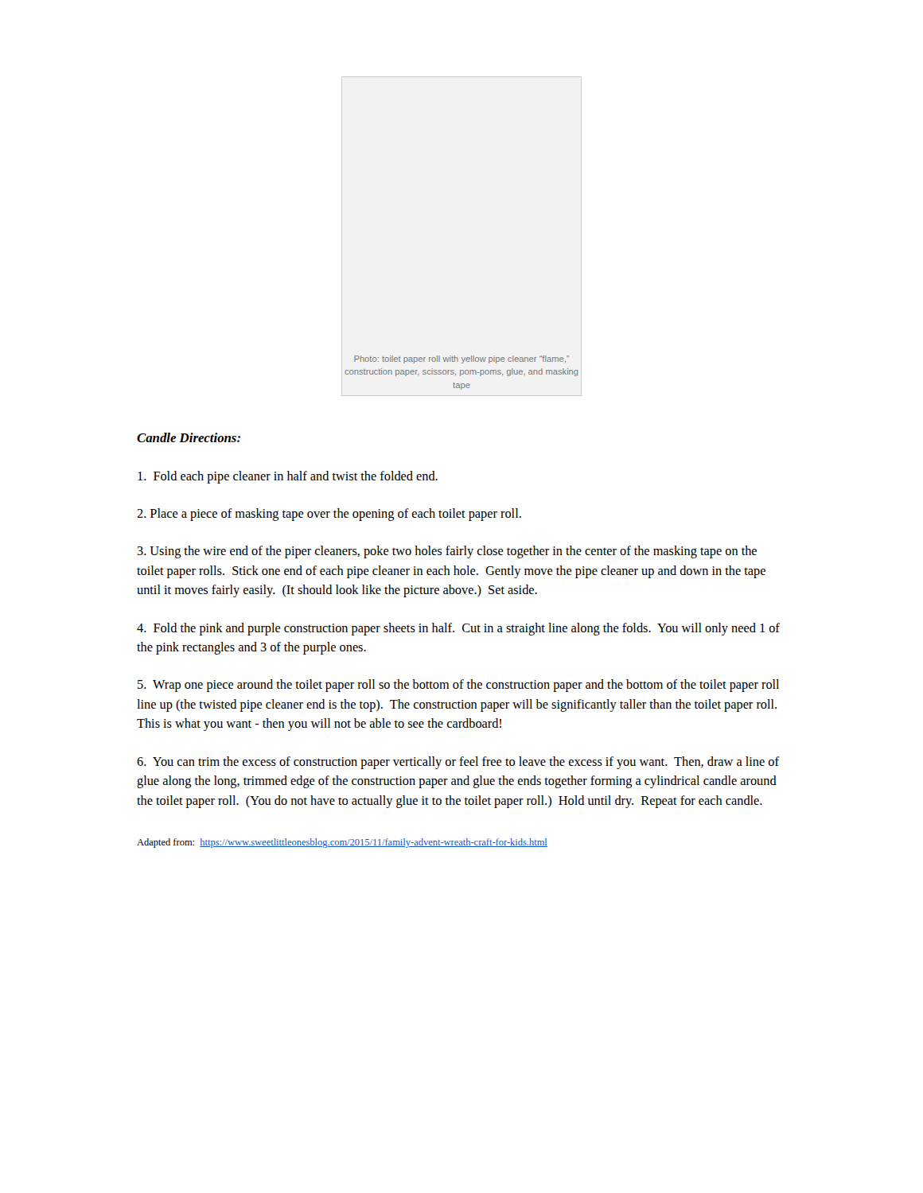Photo: toilet paper roll with yellow pipe cleaner “flame,” construction paper, scissors, pom-poms, glue, and masking tape
Candle Directions:
1. Fold each pipe cleaner in half and twist the folded end.
2. Place a piece of masking tape over the opening of each toilet paper roll.
3. Using the wire end of the piper cleaners, poke two holes fairly close together in the center of the masking tape on the toilet paper rolls. Stick one end of each pipe cleaner in each hole. Gently move the pipe cleaner up and down in the tape until it moves fairly easily. (It should look like the picture above.) Set aside.
4. Fold the pink and purple construction paper sheets in half. Cut in a straight line along the folds. You will only need 1 of the pink rectangles and 3 of the purple ones.
5. Wrap one piece around the toilet paper roll so the bottom of the construction paper and the bottom of the toilet paper roll line up (the twisted pipe cleaner end is the top). The construction paper will be significantly taller than the toilet paper roll. This is what you want - then you will not be able to see the cardboard!
6. You can trim the excess of construction paper vertically or feel free to leave the excess if you want. Then, draw a line of glue along the long, trimmed edge of the construction paper and glue the ends together forming a cylindrical candle around the toilet paper roll. (You do not have to actually glue it to the toilet paper roll.) Hold until dry. Repeat for each candle.
Adapted from: https://www.sweetlittleonesblog.com/2015/11/family-advent-wreath-craft-for-kids.html